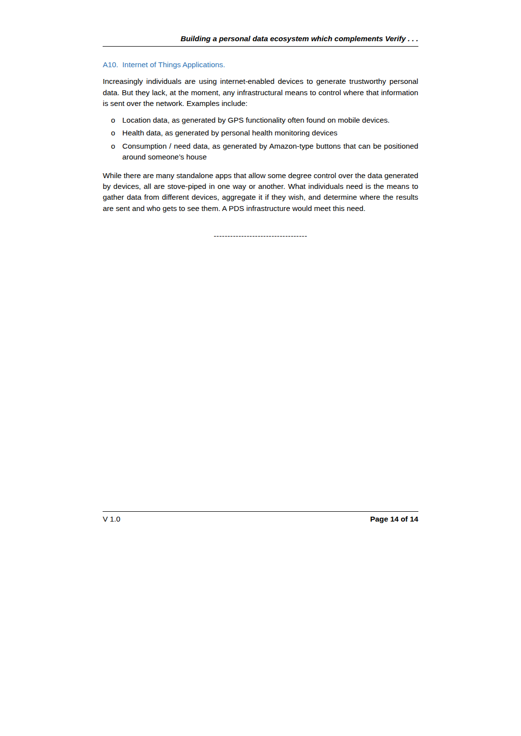Building a personal data ecosystem which complements Verify . . .
A10. Internet of Things Applications.
Increasingly individuals are using internet-enabled devices to generate trustworthy personal data. But they lack, at the moment, any infrastructural means to control where that information is sent over the network. Examples include:
Location data, as generated by GPS functionality often found on mobile devices.
Health data, as generated by personal health monitoring devices
Consumption / need data, as generated by Amazon-type buttons that can be positioned around someone’s house
While there are many standalone apps that allow some degree control over the data generated by devices, all are stove-piped in one way or another. What individuals need is the means to gather data from different devices, aggregate it if they wish, and determine where the results are sent and who gets to see them. A PDS infrastructure would meet this need.
----------------------------------
V 1.0
Page 14 of 14